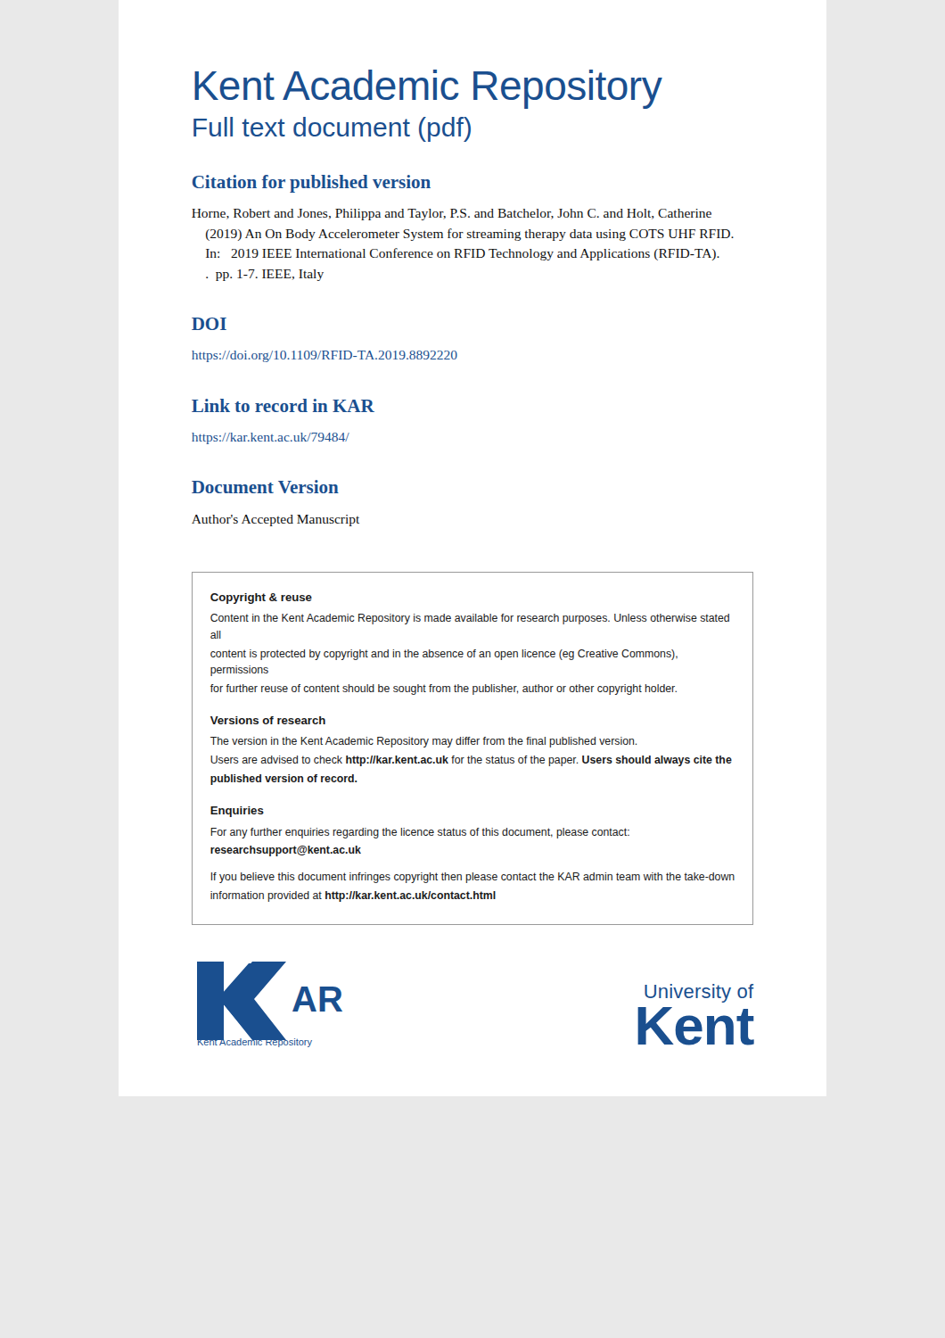Kent Academic Repository
Full text document (pdf)
Citation for published version
Horne, Robert and Jones, Philippa and Taylor, P.S. and Batchelor, John C. and Holt, Catherine (2019) An On Body Accelerometer System for streaming therapy data using COTS UHF RFID. In: 2019 IEEE International Conference on RFID Technology and Applications (RFID-TA). . pp. 1-7. IEEE, Italy
DOI
https://doi.org/10.1109/RFID-TA.2019.8892220
Link to record in KAR
https://kar.kent.ac.uk/79484/
Document Version
Author's Accepted Manuscript
Copyright & reuse
Content in the Kent Academic Repository is made available for research purposes. Unless otherwise stated all
content is protected by copyright and in the absence of an open licence (eg Creative Commons), permissions
for further reuse of content should be sought from the publisher, author or other copyright holder.
Versions of research
The version in the Kent Academic Repository may differ from the final published version.
Users are advised to check http://kar.kent.ac.uk for the status of the paper. Users should always cite the
published version of record.
Enquiries
For any further enquiries regarding the licence status of this document, please contact:
researchsupport@kent.ac.uk
If you believe this document infringes copyright then please contact the KAR admin team with the take-down
information provided at http://kar.kent.ac.uk/contact.html
Kent Academic Repository AR Kent Academic Repository
University of Kent